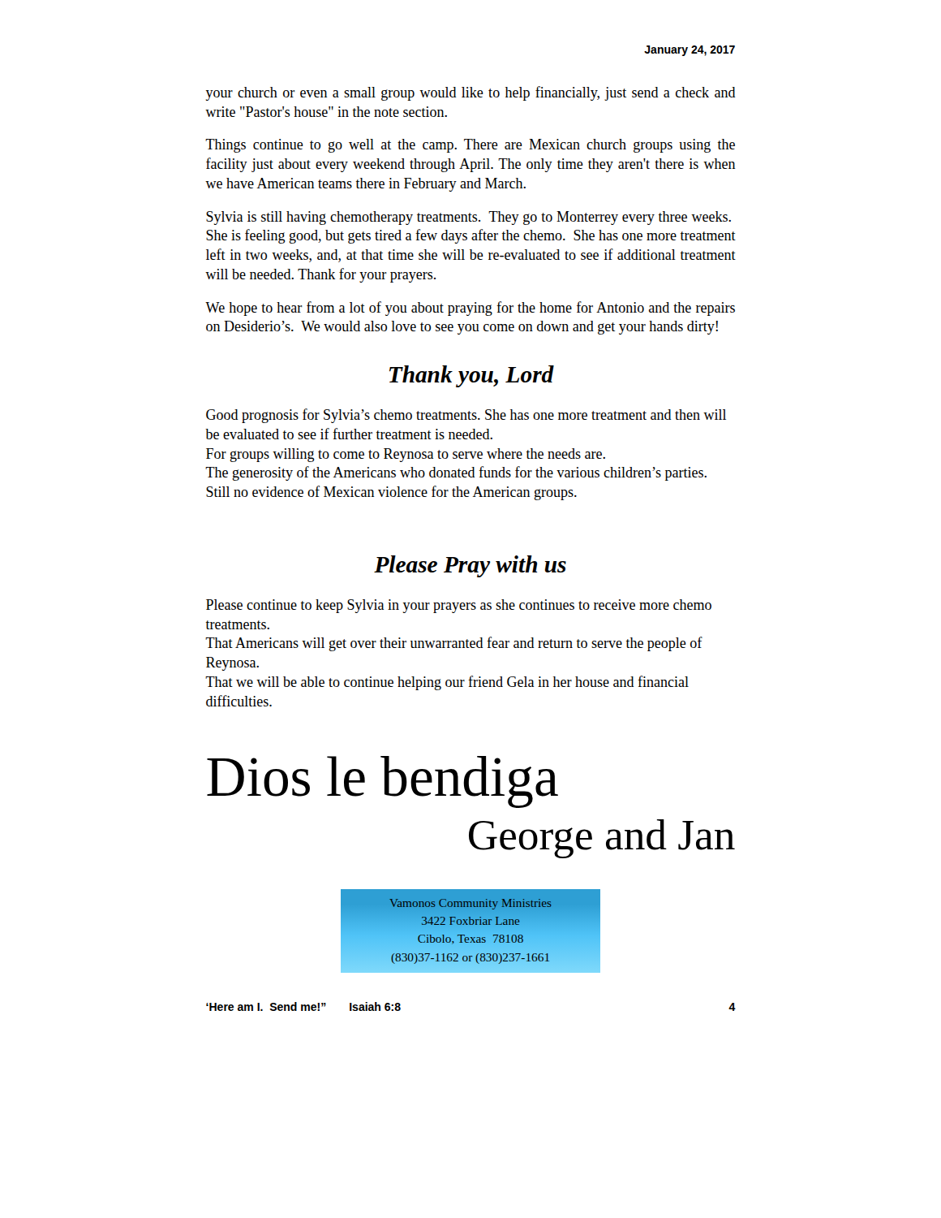January 24, 2017
your church or even a small group would like to help financially, just send a check and write "Pastor's house" in the note section.
Things continue to go well at the camp. There are Mexican church groups using the facility just about every weekend through April. The only time they aren't there is when we have American teams there in February and March.
Sylvia is still having chemotherapy treatments. They go to Monterrey every three weeks. She is feeling good, but gets tired a few days after the chemo. She has one more treatment left in two weeks, and, at that time she will be re-evaluated to see if additional treatment will be needed. Thank for your prayers.
We hope to hear from a lot of you about praying for the home for Antonio and the repairs on Desiderio’s. We would also love to see you come on down and get your hands dirty!
Thank you, Lord
Good prognosis for Sylvia’s chemo treatments. She has one more treatment and then will be evaluated to see if further treatment is needed.
For groups willing to come to Reynosa to serve where the needs are.
The generosity of the Americans who donated funds for the various children’s parties.
Still no evidence of Mexican violence for the American groups.
Please Pray with us
Please continue to keep Sylvia in your prayers as she continues to receive more chemo treatments.
That Americans will get over their unwarranted fear and return to serve the people of Reynosa.
That we will be able to continue helping our friend Gela in her house and financial difficulties.
Dios le bendiga
George and Jan
Vamonos Community Ministries
3422 Foxbriar Lane
Cibolo, Texas 78108
(830)37-1162 or (830)237-1661
‘Here am I. Send me!”Isaiah 6:8
4